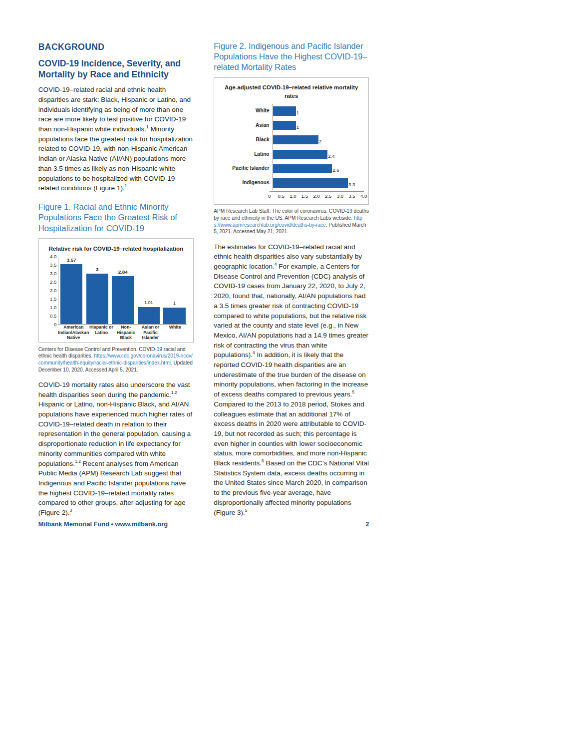Background
COVID-19 Incidence, Severity, and Mortality by Race and Ethnicity
COVID-19–related racial and ethnic health disparities are stark: Black, Hispanic or Latino, and individuals identifying as being of more than one race are more likely to test positive for COVID-19 than non-Hispanic white individuals.1 Minority populations face the greatest risk for hospitalization related to COVID-19, with non-Hispanic American Indian or Alaska Native (AI/AN) populations more than 3.5 times as likely as non-Hispanic white populations to be hospitalized with COVID-19–related conditions (Figure 1).1
Figure 1. Racial and Ethnic Minority Populations Face the Greatest Risk of Hospitalization for COVID-19
Relative risk for COVID-19–related hospitalization
4.0 3.5 3.0 2.5 2.0 1.5 1.0 0.5 0
3.57
3
2.84
1.01
1
American
Indian/Alaskan
Native
Hispanic or
Latino
Non-Hispanic
Black
Asian or Pacific
Islander
White
Centers for Disease Control and Prevention. COVID-19 racial and ethnic health disparities. https://www.cdc.gov/coronavirus/2019-ncov/community/health-equity/racial-ethnic-disparities/index.html. Updated December 10, 2020. Accessed April 5, 2021.
COVID-19 mortality rates also underscore the vast health disparities seen during the pandemic.1,2 Hispanic or Latino, non-Hispanic Black, and AI/AN populations have experienced much higher rates of COVID-19–related death in relation to their representation in the general population, causing a disproportionate reduction in life expectancy for minority communities compared with white populations.1,2 Recent analyses from American Public Media (APM) Research Lab suggest that Indigenous and Pacific Islander populations have the highest COVID-19–related mortality rates compared to other groups, after adjusting for age (Figure 2).3
Figure 2. Indigenous and Pacific Islander Populations Have the Highest COVID-19–related Mortality Rates
Age-adjusted COVID-19–related relative mortality rates
White
1
Asian
1
Black
2
Latino
2.4
Pacific Islander
2.6
Indigenous
3.3
0 0.5 1.0 1.5 2.0 2.5 3.0 3.5 4.0
APM Research Lab Staff. The color of coronavirus: COVID-19 deaths by race and ethnicity in the US. APM Research Labs webside. https://www.apmresearchlab.org/covid/deaths-by-race. Published March 5, 2021. Accessed May 21, 2021.
The estimates for COVID-19–related racial and ethnic health disparities also vary substantially by geographic location.4 For example, a Centers for Disease Control and Prevention (CDC) analysis of COVID-19 cases from January 22, 2020, to July 2, 2020, found that, nationally, AI/AN populations had a 3.5 times greater risk of contracting COVID-19 compared to white populations, but the relative risk varied at the county and state level (e.g., in New Mexico, AI/AN populations had a 14.9 times greater risk of contracting the virus than white populations).4 In addition, it is likely that the reported COVID-19 health disparities are an underestimate of the true burden of the disease on minority populations, when factoring in the increase of excess deaths compared to previous years.5 Compared to the 2013 to 2018 period, Stokes and colleagues estimate that an additional 17% of excess deaths in 2020 were attributable to COVID-19, but not recorded as such; this percentage is even higher in counties with lower socioeconomic status, more comorbidities, and more non-Hispanic Black residents.6 Based on the CDC’s National Vital Statistics System data, excess deaths occurring in the United States since March 2020, in comparison to the previous five-year average, have disproportionally affected minority populations (Figure 3).5
Milbank Memorial Fund • www.milbank.org
2